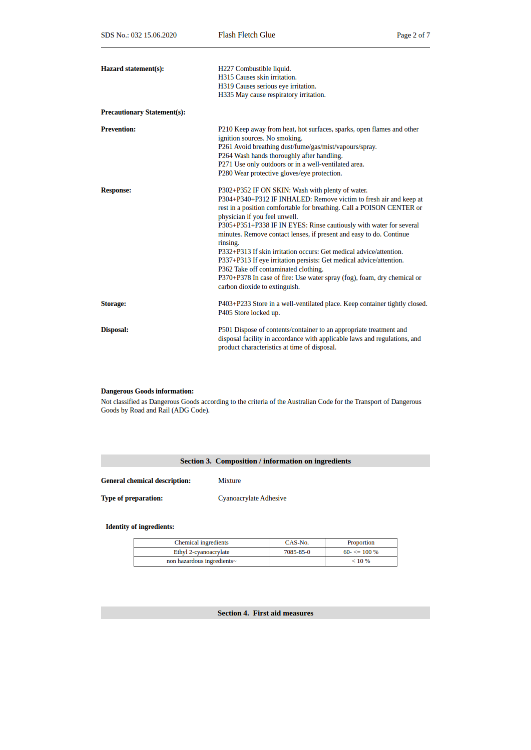SDS No.: 032 15.06.2020
Flash Fletch Glue
Page 2 of 7
| Hazard statement(s): | H227 Combustible liquid. H315 Causes skin irritation. H319 Causes serious eye irritation. H335 May cause respiratory irritation. |
| Precautionary Statement(s): | |
| Prevention: | P210 Keep away from heat, hot surfaces, sparks, open flames and other ignition sources. No smoking. P261 Avoid breathing dust/fume/gas/mist/vapours/spray. P264 Wash hands thoroughly after handling. P271 Use only outdoors or in a well-ventilated area. P280 Wear protective gloves/eye protection. |
| Response: | P302+P352 IF ON SKIN: Wash with plenty of water. P304+P340+P312 IF INHALED: Remove victim to fresh air and keep at rest in a position comfortable for breathing. Call a POISON CENTER or physician if you feel unwell. P305+P351+P338 IF IN EYES: Rinse cautiously with water for several minutes. Remove contact lenses, if present and easy to do. Continue rinsing. P332+P313 If skin irritation occurs: Get medical advice/attention. P337+P313 If eye irritation persists: Get medical advice/attention. P362 Take off contaminated clothing. P370+P378 In case of fire: Use water spray (fog), foam, dry chemical or carbon dioxide to extinguish. |
| Storage: | P403+P233 Store in a well-ventilated place. Keep container tightly closed. P405 Store locked up. |
| Disposal: | P501 Dispose of contents/container to an appropriate treatment and disposal facility in accordance with applicable laws and regulations, and product characteristics at time of disposal. |
Dangerous Goods information:
Not classified as Dangerous Goods according to the criteria of the Australian Code for the Transport of Dangerous Goods by Road and Rail (ADG Code).
Section 3. Composition / information on ingredients
| General chemical description: | Mixture |
| Type of preparation: | Cyanoacrylate Adhesive |
Identity of ingredients:
| Chemical ingredients | CAS-No. | Proportion |
| --- | --- | --- |
| Ethyl 2-cyanoacrylate | 7085-85-0 | 60- <= 100 % |
| non hazardous ingredients~ | | < 10 % |
Section 4. First aid measures